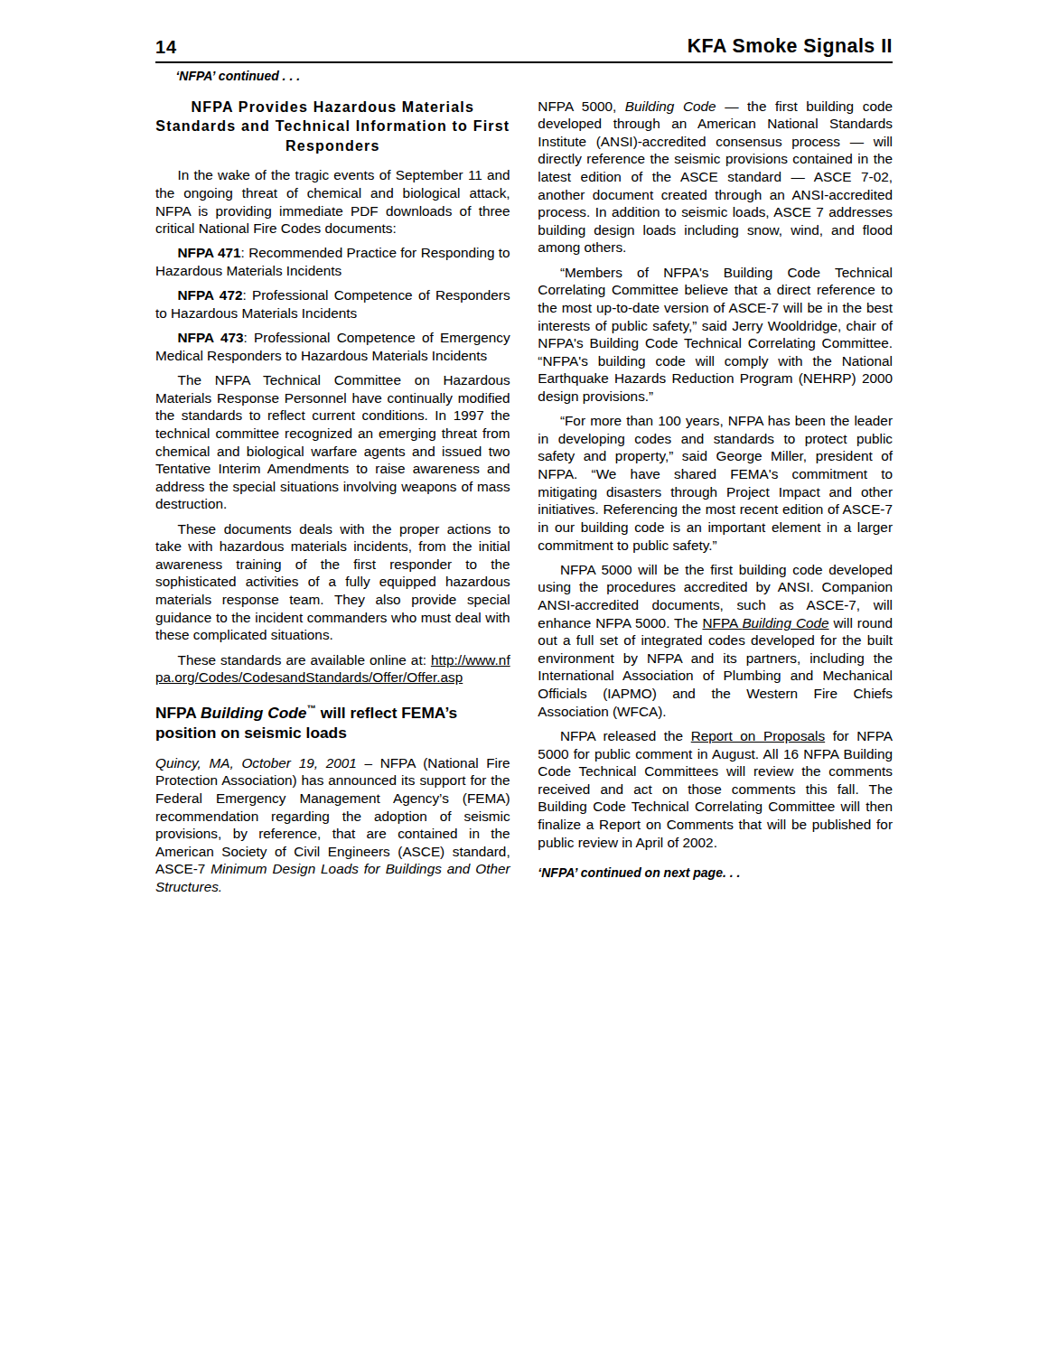14
KFA Smoke Signals II
‘NFPA’ continued . . .
NFPA Provides Hazardous Materials Standards and Technical Information to First Responders
In the wake of the tragic events of September 11 and the ongoing threat of chemical and biological attack, NFPA is providing immediate PDF downloads of three critical National Fire Codes documents:
NFPA 471: Recommended Practice for Responding to Hazardous Materials Incidents
NFPA 472: Professional Competence of Responders to Hazardous Materials Incidents
NFPA 473: Professional Competence of Emergency Medical Responders to Hazardous Materials Incidents
The NFPA Technical Committee on Hazardous Materials Response Personnel have continually modified the standards to reflect current conditions. In 1997 the technical committee recognized an emerging threat from chemical and biological warfare agents and issued two Tentative Interim Amendments to raise awareness and address the special situations involving weapons of mass destruction.
These documents deals with the proper actions to take with hazardous materials incidents, from the initial awareness training of the first responder to the sophisticated activities of a fully equipped hazardous materials response team. They also provide special guidance to the incident commanders who must deal with these complicated situations.
These standards are available online at: http://www.nfpa.org/Codes/CodesandStandards/Offer/Offer.asp
NFPA Building Code™ will reflect FEMA’s position on seismic loads
Quincy, MA, October 19, 2001 – NFPA (National Fire Protection Association) has announced its support for the Federal Emergency Management Agency’s (FEMA) recommendation regarding the adoption of seismic provisions, by reference, that are contained in the American Society of Civil Engineers (ASCE) standard, ASCE-7 Minimum Design Loads for Buildings and Other Structures.
NFPA 5000, Building Code — the first building code developed through an American National Standards Institute (ANSI)-accredited consensus process — will directly reference the seismic provisions contained in the latest edition of the ASCE standard — ASCE 7-02, another document created through an ANSI-accredited process. In addition to seismic loads, ASCE 7 addresses building design loads including snow, wind, and flood among others.
“Members of NFPA's Building Code Technical Correlating Committee believe that a direct reference to the most up-to-date version of ASCE-7 will be in the best interests of public safety,” said Jerry Wooldridge, chair of NFPA's Building Code Technical Correlating Committee. “NFPA's building code will comply with the National Earthquake Hazards Reduction Program (NEHRP) 2000 design provisions.”
“For more than 100 years, NFPA has been the leader in developing codes and standards to protect public safety and property,” said George Miller, president of NFPA. “We have shared FEMA's commitment to mitigating disasters through Project Impact and other initiatives. Referencing the most recent edition of ASCE-7 in our building code is an important element in a larger commitment to public safety.”
NFPA 5000 will be the first building code developed using the procedures accredited by ANSI. Companion ANSI-accredited documents, such as ASCE-7, will enhance NFPA 5000. The NFPA Building Code will round out a full set of integrated codes developed for the built environment by NFPA and its partners, including the International Association of Plumbing and Mechanical Officials (IAPMO) and the Western Fire Chiefs Association (WFCA).
NFPA released the Report on Proposals for NFPA 5000 for public comment in August. All 16 NFPA Building Code Technical Committees will review the comments received and act on those comments this fall. The Building Code Technical Correlating Committee will then finalize a Report on Comments that will be published for public review in April of 2002.
‘NFPA’ continued on next page. . .